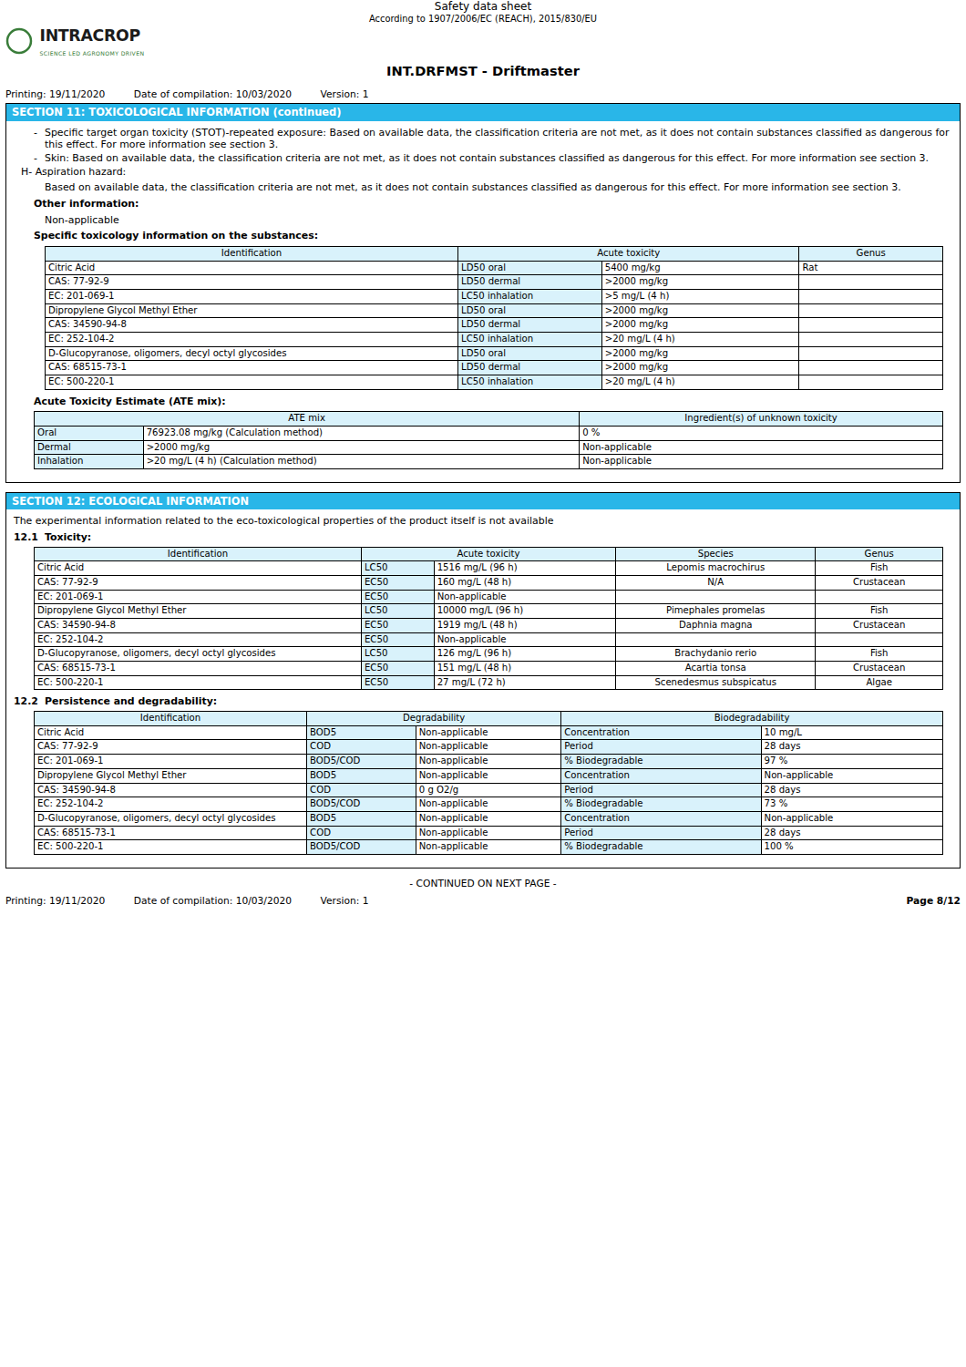Safety data sheet
According to 1907/2006/EC (REACH), 2015/830/EU
INTRA CROP
SCIENCE LED AGRONOMY DRIVEN
INT.DRFMST - Driftmaster
Printing: 19/11/2020 Date of compilation: 10/03/2020 Version: 1
SECTION 11: TOXICOLOGICAL INFORMATION (continued)
Specific target organ toxicity (STOT)-repeated exposure: Based on available data, the classification criteria are not met, as it does not contain substances classified as dangerous for this effect. For more information see section 3.
Skin: Based on available data, the classification criteria are not met, as it does not contain substances classified as dangerous for this effect. For more information see section 3.
H- Aspiration hazard:
Based on available data, the classification criteria are not met, as it does not contain substances classified as dangerous for this effect. For more information see section 3.
Other information:
Non-applicable
Specific toxicology information on the substances:
| Identification | Acute toxicity | Genus |
| --- | --- | --- |
| Citric Acid | LD50 oral | 5400 mg/kg | Rat |
| CAS: 77-92-9 | LD50 dermal | >2000 mg/kg | |
| EC: 201-069-1 | LC50 inhalation | >5 mg/L (4 h) | |
| Dipropylene Glycol Methyl Ether | LD50 oral | >2000 mg/kg | |
| CAS: 34590-94-8 | LD50 dermal | >2000 mg/kg | |
| EC: 252-104-2 | LC50 inhalation | >20 mg/L (4 h) | |
| D-Glucopyranose, oligomers, decyl octyl glycosides | LD50 oral | >2000 mg/kg | |
| CAS: 68515-73-1 | LD50 dermal | >2000 mg/kg | |
| EC: 500-220-1 | LC50 inhalation | >20 mg/L (4 h) | |
Acute Toxicity Estimate (ATE mix):
| ATE mix | Ingredient(s) of unknown toxicity |
| --- | --- |
| Oral | 76923.08 mg/kg (Calculation method) | 0 % |
| Dermal | >2000 mg/kg | Non-applicable |
| Inhalation | >20 mg/L (4 h) (Calculation method) | Non-applicable |
SECTION 12: ECOLOGICAL INFORMATION
The experimental information related to the eco-toxicological properties of the product itself is not available
12.1 Toxicity:
| Identification | Acute toxicity | Species | Genus |
| --- | --- | --- | --- |
| Citric Acid | LC50 | 1516 mg/L (96 h) | Lepomis macrochirus | Fish |
| CAS: 77-92-9 | EC50 | 160 mg/L (48 h) | N/A | Crustacean |
| EC: 201-069-1 | EC50 | Non-applicable | | |
| Dipropylene Glycol Methyl Ether | LC50 | 10000 mg/L (96 h) | Pimephales promelas | Fish |
| CAS: 34590-94-8 | EC50 | 1919 mg/L (48 h) | Daphnia magna | Crustacean |
| EC: 252-104-2 | EC50 | Non-applicable | | |
| D-Glucopyranose, oligomers, decyl octyl glycosides | LC50 | 126 mg/L (96 h) | Brachydanio rerio | Fish |
| CAS: 68515-73-1 | EC50 | 151 mg/L (48 h) | Acartia tonsa | Crustacean |
| EC: 500-220-1 | EC50 | 27 mg/L (72 h) | Scenedesmus subspicatus | Algae |
12.2 Persistence and degradability:
| Identification | Degradability | Biodegradability |
| --- | --- | --- |
| Citric Acid | BOD5 | Non-applicable | Concentration | 10 mg/L |
| CAS: 77-92-9 | COD | Non-applicable | Period | 28 days |
| EC: 201-069-1 | BOD5/COD | Non-applicable | % Biodegradable | 97 % |
| Dipropylene Glycol Methyl Ether | BOD5 | Non-applicable | Concentration | Non-applicable |
| CAS: 34590-94-8 | COD | 0 g O2/g | Period | 28 days |
| EC: 252-104-2 | BOD5/COD | Non-applicable | % Biodegradable | 73 % |
| D-Glucopyranose, oligomers, decyl octyl glycosides | BOD5 | Non-applicable | Concentration | Non-applicable |
| CAS: 68515-73-1 | COD | Non-applicable | Period | 28 days |
| EC: 500-220-1 | BOD5/COD | Non-applicable | % Biodegradable | 100 % |
- CONTINUED ON NEXT PAGE -
Printing: 19/11/2020 Date of compilation: 10/03/2020 Version: 1
Page 8/12